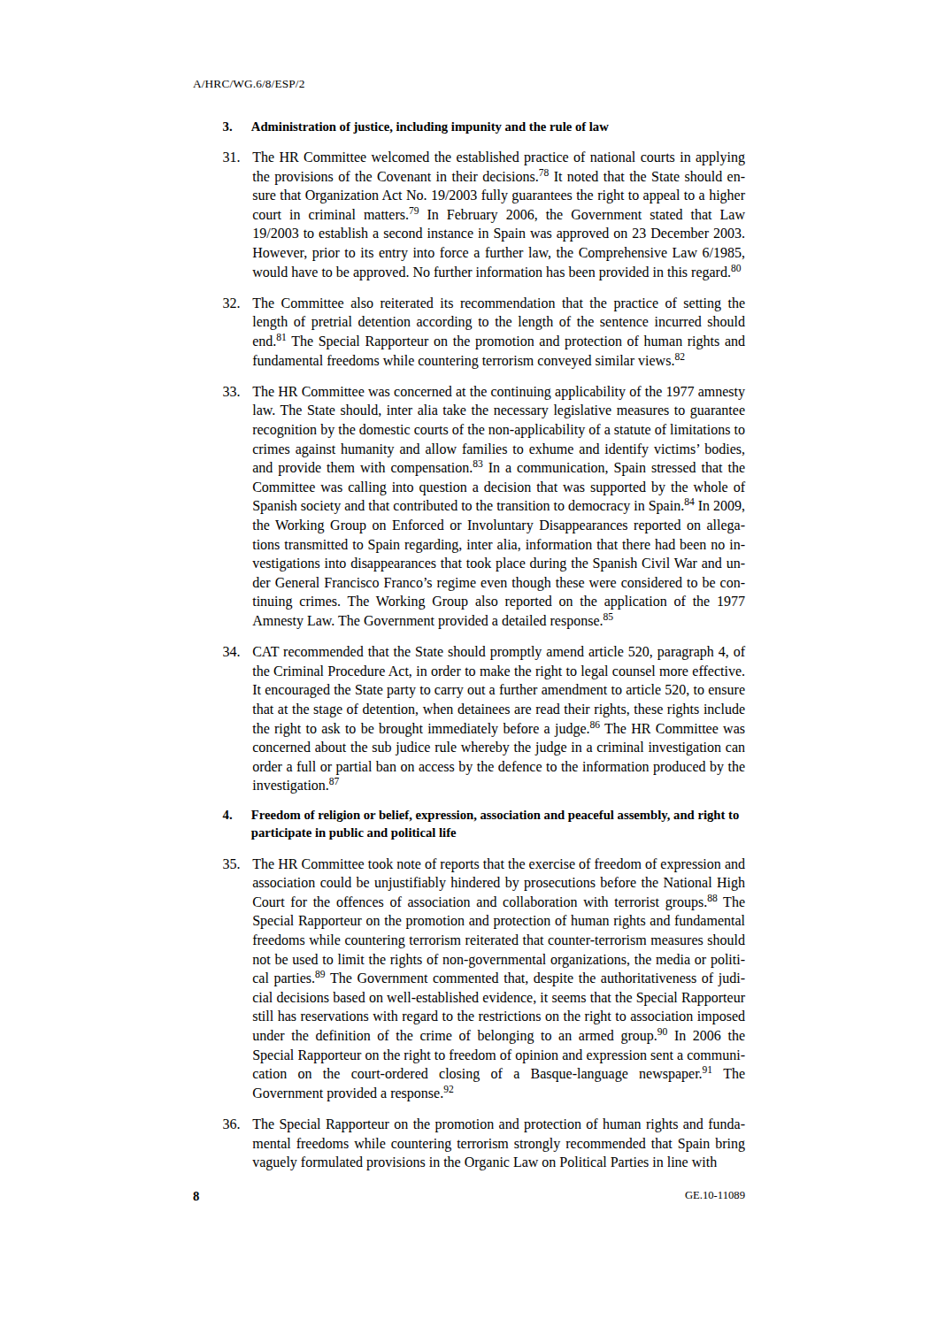A/HRC/WG.6/8/ESP/2
3.
Administration of justice, including impunity and the rule of law
31.
The HR Committee welcomed the established practice of national courts in applying the provisions of the Covenant in their decisions.78 It noted that the State should ensure that Organization Act No. 19/2003 fully guarantees the right to appeal to a higher court in criminal matters.79 In February 2006, the Government stated that Law 19/2003 to establish a second instance in Spain was approved on 23 December 2003. However, prior to its entry into force a further law, the Comprehensive Law 6/1985, would have to be approved. No further information has been provided in this regard.80
32.
The Committee also reiterated its recommendation that the practice of setting the length of pretrial detention according to the length of the sentence incurred should end.81 The Special Rapporteur on the promotion and protection of human rights and fundamental freedoms while countering terrorism conveyed similar views.82
33.
The HR Committee was concerned at the continuing applicability of the 1977 amnesty law. The State should, inter alia take the necessary legislative measures to guarantee recognition by the domestic courts of the non-applicability of a statute of limitations to crimes against humanity and allow families to exhume and identify victims’ bodies, and provide them with compensation.83 In a communication, Spain stressed that the Committee was calling into question a decision that was supported by the whole of Spanish society and that contributed to the transition to democracy in Spain.84 In 2009, the Working Group on Enforced or Involuntary Disappearances reported on allegations transmitted to Spain regarding, inter alia, information that there had been no investigations into disappearances that took place during the Spanish Civil War and under General Francisco Franco’s regime even though these were considered to be continuing crimes. The Working Group also reported on the application of the 1977 Amnesty Law. The Government provided a detailed response.85
34.
CAT recommended that the State should promptly amend article 520, paragraph 4, of the Criminal Procedure Act, in order to make the right to legal counsel more effective. It encouraged the State party to carry out a further amendment to article 520, to ensure that at the stage of detention, when detainees are read their rights, these rights include the right to ask to be brought immediately before a judge.86 The HR Committee was concerned about the sub judice rule whereby the judge in a criminal investigation can order a full or partial ban on access by the defence to the information produced by the investigation.87
4.
Freedom of religion or belief, expression, association and peaceful assembly, and right to participate in public and political life
35.
The HR Committee took note of reports that the exercise of freedom of expression and association could be unjustifiably hindered by prosecutions before the National High Court for the offences of association and collaboration with terrorist groups.88 The Special Rapporteur on the promotion and protection of human rights and fundamental freedoms while countering terrorism reiterated that counter-terrorism measures should not be used to limit the rights of non-governmental organizations, the media or political parties.89 The Government commented that, despite the authoritativeness of judicial decisions based on well-established evidence, it seems that the Special Rapporteur still has reservations with regard to the restrictions on the right to association imposed under the definition of the crime of belonging to an armed group.90 In 2006 the Special Rapporteur on the right to freedom of opinion and expression sent a communication on the court-ordered closing of a Basque-language newspaper.91 The Government provided a response.92
36.
The Special Rapporteur on the promotion and protection of human rights and fundamental freedoms while countering terrorism strongly recommended that Spain bring vaguely formulated provisions in the Organic Law on Political Parties in line with
8
GE.10-11089